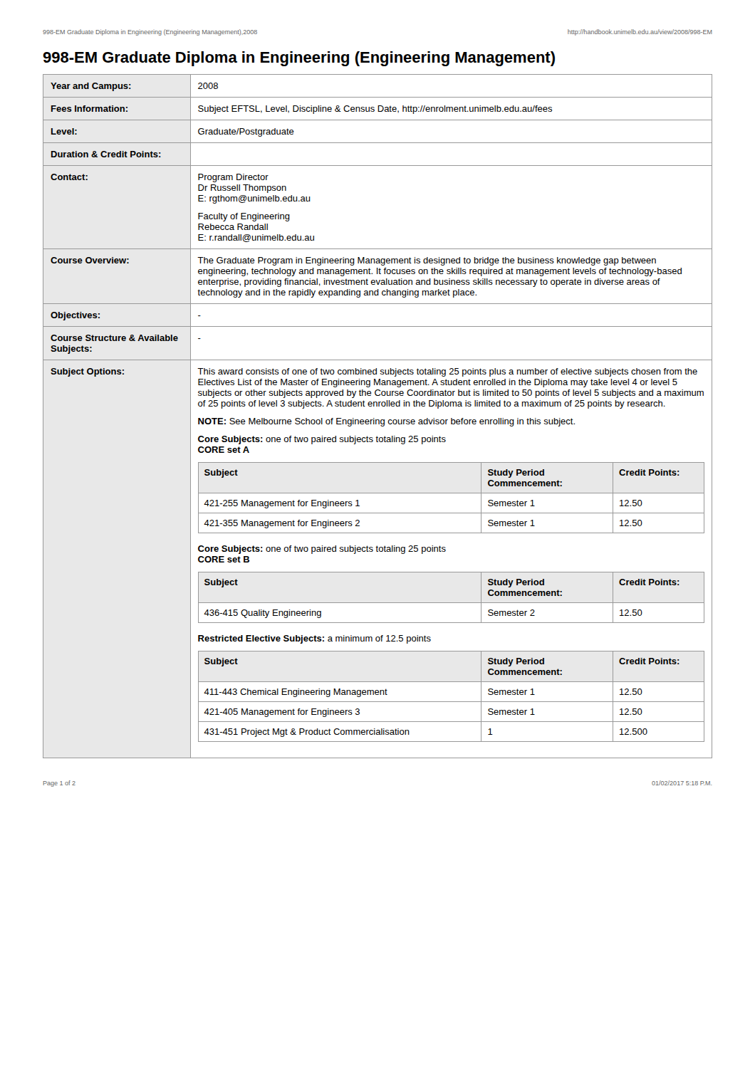998-EM Graduate Diploma in Engineering (Engineering Management),2008 http://handbook.unimelb.edu.au/view/2008/998-EM
998-EM Graduate Diploma in Engineering (Engineering Management)
| Year and Campus: | 2008 |
| Fees Information: | Subject EFTSL, Level, Discipline & Census Date, http://enrolment.unimelb.edu.au/fees |
| Level: | Graduate/Postgraduate |
| Duration & Credit Points: | |
| Contact: | Program Director Dr Russell Thompson E: rgthom@unimelb.edu.au Faculty of Engineering Rebecca Randall E: r.randall@unimelb.edu.au |
| Course Overview: | The Graduate Program in Engineering Management is designed to bridge the business knowledge gap between engineering, technology and management. It focuses on the skills required at management levels of technology-based enterprise, providing financial, investment evaluation and business skills necessary to operate in diverse areas of technology and in the rapidly expanding and changing market place. |
| Objectives: | - |
| Course Structure & Available Subjects: | - |
| Subject Options: | This award consists of one of two combined subjects totaling 25 points plus a number of elective subjects chosen from the Electives List of the Master of Engineering Management. A student enrolled in the Diploma may take level 4 or level 5 subjects or other subjects approved by the Course Coordinator but is limited to 50 points of level 5 subjects and a maximum of 25 points of level 3 subjects. A student enrolled in the Diploma is limited to a maximum of 25 points by research. NOTE: See Melbourne School of Engineering course advisor before enrolling in this subject. Core Subjects: one of two paired subjects totaling 25 points CORE set A / Subject / Study Period Commencement: / Credit Points: / / --- / --- / --- / / 421-255 Management for Engineers 1 / Semester 1 / 12.50 / / 421-355 Management for Engineers 2 / Semester 1 / 12.50 / Core Subjects: one of two paired subjects totaling 25 points CORE set B / Subject / Study Period Commencement: / Credit Points: / / --- / --- / --- / / 436-415 Quality Engineering / Semester 2 / 12.50 / Restricted Elective Subjects: a minimum of 12.5 points / Subject / Study Period Commencement: / Credit Points: / / --- / --- / --- / / 411-443 Chemical Engineering Management / Semester 1 / 12.50 / / 421-405 Management for Engineers 3 / Semester 1 / 12.50 / / 431-451 Project Mgt & Product Commercialisation / 1 / 12.500 / |
Page 1 of 2 01/02/2017 5:18 P.M.